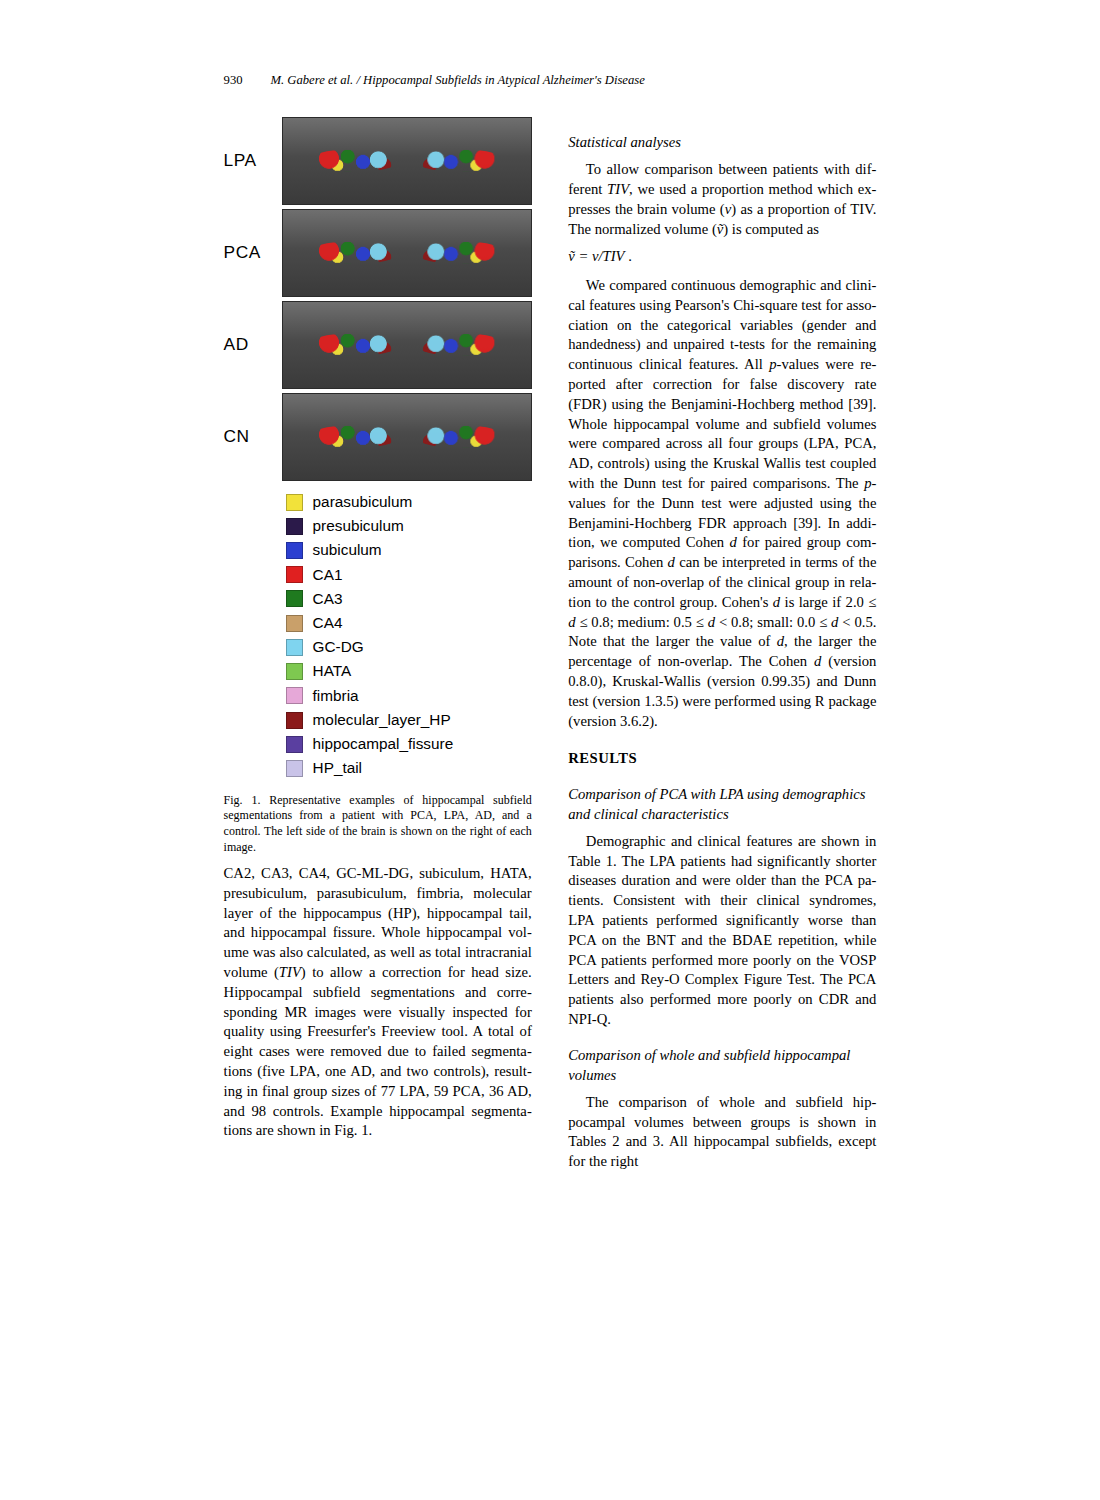930 M. Gabere et al. / Hippocampal Subfields in Atypical Alzheimer's Disease
LPA
PCA
AD
CN
parasubiculum
presubiculum
subiculum
CA1
CA3
CA4
GC-DG
HATA
fimbria
molecular_layer_HP
hippocampal_fissure
HP_tail
Fig. 1. Representative examples of hippocampal subfield segmentations from a patient with PCA, LPA, AD, and a control. The left side of the brain is shown on the right of each image.
CA2, CA3, CA4, GC-ML-DG, subiculum, HATA, presubiculum, parasubiculum, fimbria, molecular layer of the hippocampus (HP), hippocampal tail, and hippocampal fissure. Whole hippocampal volume was also calculated, as well as total intracranial volume (TIV) to allow a correction for head size. Hippocampal subfield segmentations and corresponding MR images were visually inspected for quality using Freesurfer's Freeview tool. A total of eight cases were removed due to failed segmentations (five LPA, one AD, and two controls), resulting in final group sizes of 77 LPA, 59 PCA, 36 AD, and 98 controls. Example hippocampal segmentations are shown in Fig. 1.
Statistical analyses
To allow comparison between patients with different TIV, we used a proportion method which expresses the brain volume (v) as a proportion of TIV. The normalized volume (ṽ) is computed as
ṽ = v/TIV .
We compared continuous demographic and clinical features using Pearson's Chi-square test for association on the categorical variables (gender and handedness) and unpaired t-tests for the remaining continuous clinical features. All p-values were reported after correction for false discovery rate (FDR) using the Benjamini-Hochberg method [39]. Whole hippocampal volume and subfield volumes were compared across all four groups (LPA, PCA, AD, controls) using the Kruskal Wallis test coupled with the Dunn test for paired comparisons. The p-values for the Dunn test were adjusted using the Benjamini-Hochberg FDR approach [39]. In addition, we computed Cohen d for paired group comparisons. Cohen d can be interpreted in terms of the amount of non-overlap of the clinical group in relation to the control group. Cohen's d is large if 2.0 ≤ d ≤ 0.8; medium: 0.5 ≤ d < 0.8; small: 0.0 ≤ d < 0.5. Note that the larger the value of d, the larger the percentage of non-overlap. The Cohen d (version 0.8.0), Kruskal-Wallis (version 0.99.35) and Dunn test (version 1.3.5) were performed using R package (version 3.6.2).
RESULTS
Comparison of PCA with LPA using demographics and clinical characteristics
Demographic and clinical features are shown in Table 1. The LPA patients had significantly shorter diseases duration and were older than the PCA patients. Consistent with their clinical syndromes, LPA patients performed significantly worse than PCA on the BNT and the BDAE repetition, while PCA patients performed more poorly on the VOSP Letters and Rey-O Complex Figure Test. The PCA patients also performed more poorly on CDR and NPI-Q.
Comparison of whole and subfield hippocampal volumes
The comparison of whole and subfield hippocampal volumes between groups is shown in Tables 2 and 3. All hippocampal subfields, except for the right